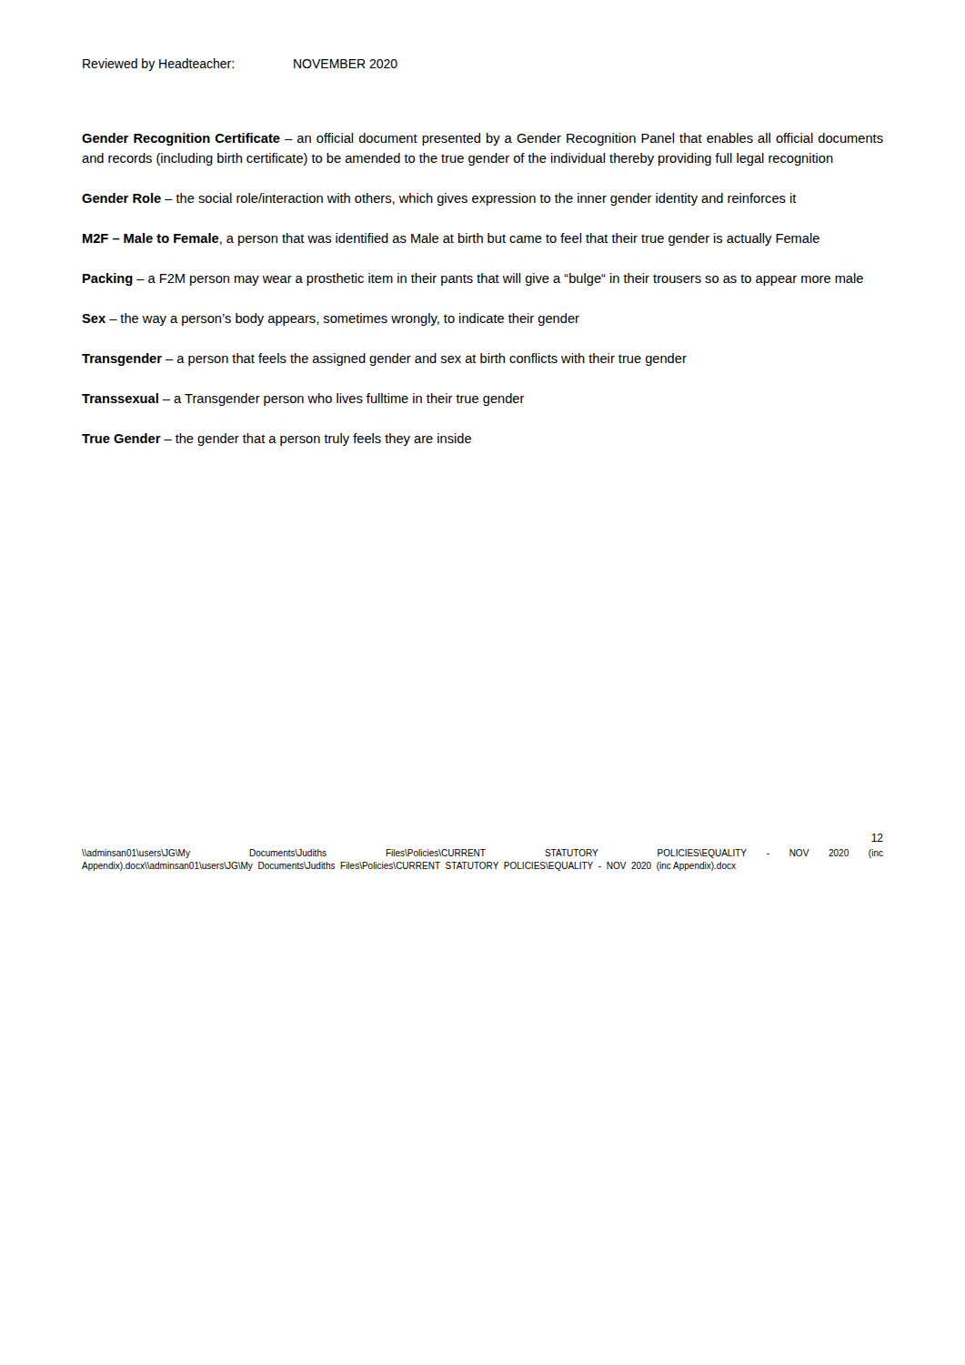Reviewed by Headteacher: NOVEMBER 2020
Gender Recognition Certificate – an official document presented by a Gender Recognition Panel that enables all official documents and records (including birth certificate) to be amended to the true gender of the individual thereby providing full legal recognition
Gender Role – the social role/interaction with others, which gives expression to the inner gender identity and reinforces it
M2F – Male to Female, a person that was identified as Male at birth but came to feel that their true gender is actually Female
Packing – a F2M person may wear a prosthetic item in their pants that will give a “bulge“ in their trousers so as to appear more male
Sex – the way a person’s body appears, sometimes wrongly, to indicate their gender
Transgender – a person that feels the assigned gender and sex at birth conflicts with their true gender
Transsexual – a Transgender person who lives fulltime in their true gender
True Gender – the gender that a person truly feels they are inside
12
\\adminsan01\users\JG\My Documents\Judiths Files\Policies\CURRENT STATUTORY POLICIES\EQUALITY - NOV 2020 (inc Appendix).docx\\adminsan01\users\JG\My Documents\Judiths Files\Policies\CURRENT STATUTORY POLICIES\EQUALITY - NOV 2020 (inc Appendix).docx